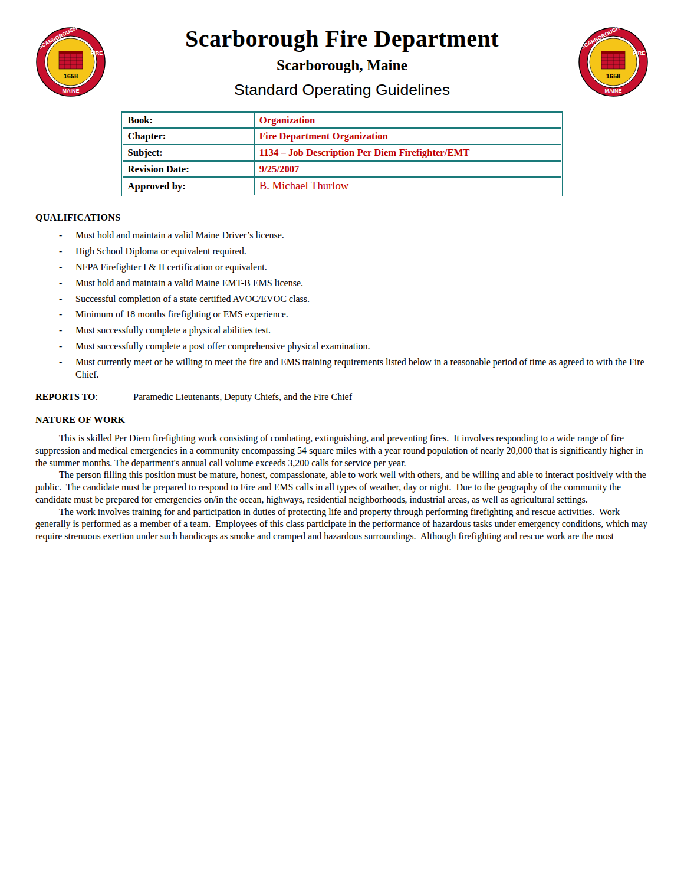SCARBOROUGH MAINE FIRE 1658
Scarborough Fire Department
Scarborough, Maine
Standard Operating Guidelines
SCARBOROUGH MAINE FIRE 1658
| Book: | Organization |
| Chapter: | Fire Department Organization |
| Subject: | 1134 – Job Description Per Diem Firefighter/EMT |
| Revision Date: | 9/25/2007 |
| Approved by: | B. Michael Thurlow |
QUALIFICATIONS
Must hold and maintain a valid Maine Driver’s license.
High School Diploma or equivalent required.
NFPA Firefighter I & II certification or equivalent.
Must hold and maintain a valid Maine EMT-B EMS license.
Successful completion of a state certified AVOC/EVOC class.
Minimum of 18 months firefighting or EMS experience.
Must successfully complete a physical abilities test.
Must successfully complete a post offer comprehensive physical examination.
Must currently meet or be willing to meet the fire and EMS training requirements listed below in a reasonable period of time as agreed to with the Fire Chief.
REPORTS TO: Paramedic Lieutenants, Deputy Chiefs, and the Fire Chief
NATURE OF WORK
This is skilled Per Diem firefighting work consisting of combating, extinguishing, and preventing fires. It involves responding to a wide range of fire suppression and medical emergencies in a community encompassing 54 square miles with a year round population of nearly 20,000 that is significantly higher in the summer months. The department's annual call volume exceeds 3,200 calls for service per year.
The person filling this position must be mature, honest, compassionate, able to work well with others, and be willing and able to interact positively with the public. The candidate must be prepared to respond to Fire and EMS calls in all types of weather, day or night. Due to the geography of the community the candidate must be prepared for emergencies on/in the ocean, highways, residential neighborhoods, industrial areas, as well as agricultural settings.
The work involves training for and participation in duties of protecting life and property through performing firefighting and rescue activities. Work generally is performed as a member of a team. Employees of this class participate in the performance of hazardous tasks under emergency conditions, which may require strenuous exertion under such handicaps as smoke and cramped and hazardous surroundings. Although firefighting and rescue work are the most